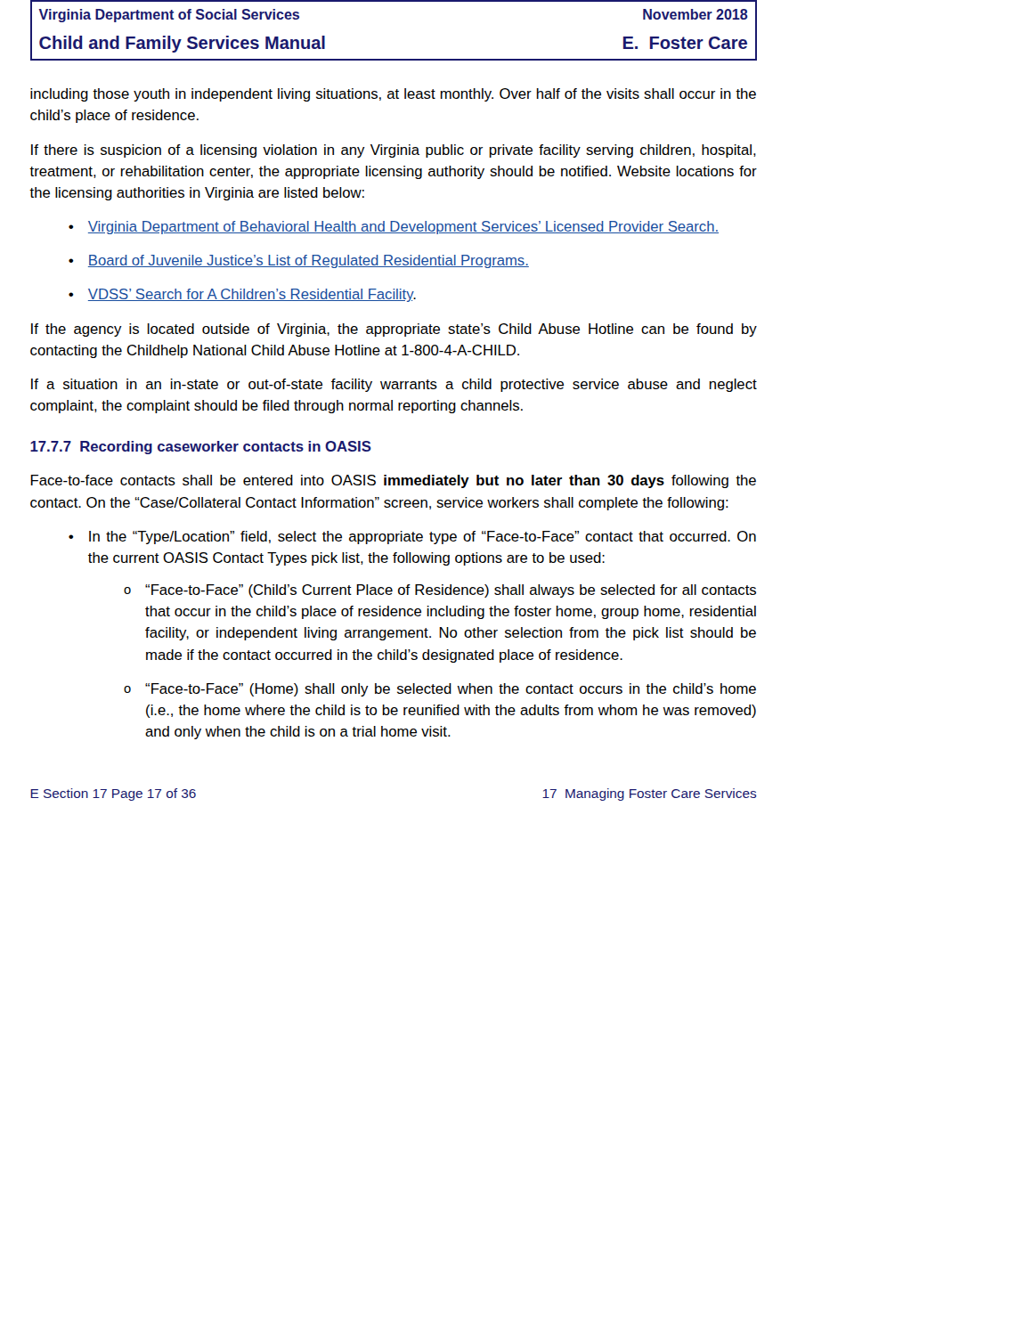| Virginia Department of Social Services | November 2018 |
| Child and Family Services Manual | E. Foster Care |
including those youth in independent living situations, at least monthly. Over half of the visits shall occur in the child’s place of residence.
If there is suspicion of a licensing violation in any Virginia public or private facility serving children, hospital, treatment, or rehabilitation center, the appropriate licensing authority should be notified. Website locations for the licensing authorities in Virginia are listed below:
Virginia Department of Behavioral Health and Development Services’ Licensed Provider Search.
Board of Juvenile Justice’s List of Regulated Residential Programs.
VDSS’ Search for A Children’s Residential Facility.
If the agency is located outside of Virginia, the appropriate state’s Child Abuse Hotline can be found by contacting the Childhelp National Child Abuse Hotline at 1-800-4-A-CHILD.
If a situation in an in-state or out-of-state facility warrants a child protective service abuse and neglect complaint, the complaint should be filed through normal reporting channels.
17.7.7 Recording caseworker contacts in OASIS
Face-to-face contacts shall be entered into OASIS immediately but no later than 30 days following the contact. On the “Case/Collateral Contact Information” screen, service workers shall complete the following:
In the “Type/Location” field, select the appropriate type of “Face-to-Face” contact that occurred. On the current OASIS Contact Types pick list, the following options are to be used:
“Face-to-Face” (Child’s Current Place of Residence) shall always be selected for all contacts that occur in the child’s place of residence including the foster home, group home, residential facility, or independent living arrangement. No other selection from the pick list should be made if the contact occurred in the child’s designated place of residence.
“Face-to-Face” (Home) shall only be selected when the contact occurs in the child’s home (i.e., the home where the child is to be reunified with the adults from whom he was removed) and only when the child is on a trial home visit.
| E Section 17 Page 17 of 36 | 17 Managing Foster Care Services |